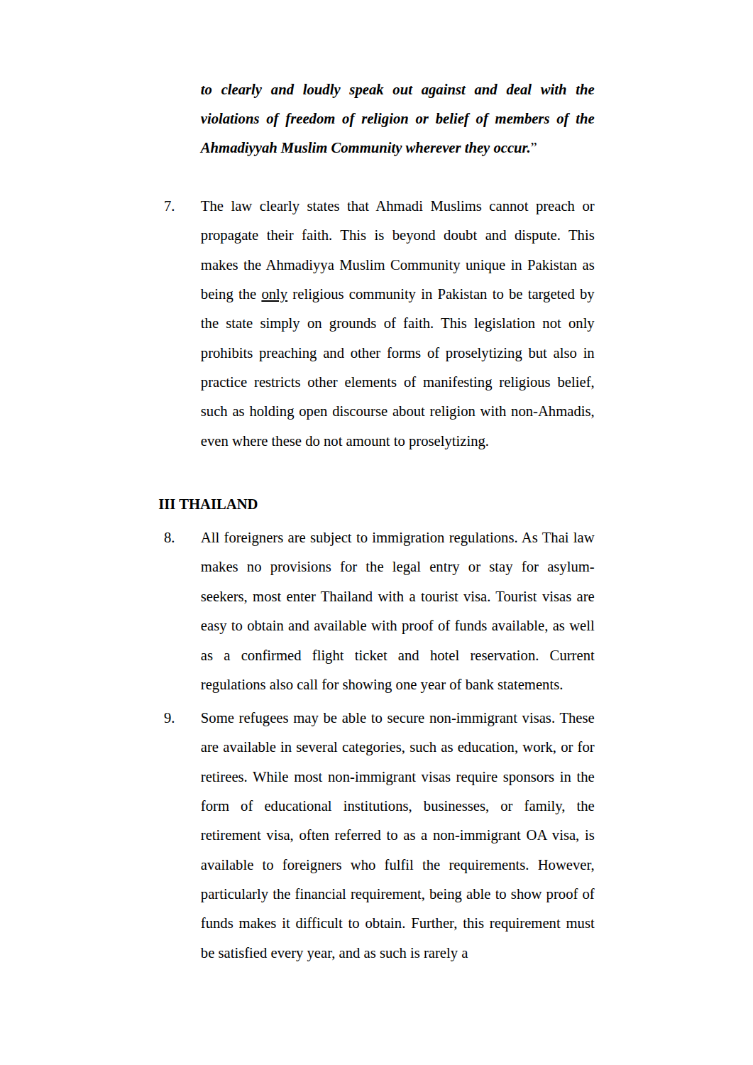to clearly and loudly speak out against and deal with the violations of freedom of religion or belief of members of the Ahmadiyyah Muslim Community wherever they occur.”
7. The law clearly states that Ahmadi Muslims cannot preach or propagate their faith. This is beyond doubt and dispute. This makes the Ahmadiyya Muslim Community unique in Pakistan as being the only religious community in Pakistan to be targeted by the state simply on grounds of faith. This legislation not only prohibits preaching and other forms of proselytizing but also in practice restricts other elements of manifesting religious belief, such as holding open discourse about religion with non-Ahmadis, even where these do not amount to proselytizing.
III THAILAND
8. All foreigners are subject to immigration regulations. As Thai law makes no provisions for the legal entry or stay for asylum- seekers, most enter Thailand with a tourist visa. Tourist visas are easy to obtain and available with proof of funds available, as well as a confirmed flight ticket and hotel reservation. Current regulations also call for showing one year of bank statements.
9. Some refugees may be able to secure non-immigrant visas. These are available in several categories, such as education, work, or for retirees. While most non-immigrant visas require sponsors in the form of educational institutions, businesses, or family, the retirement visa, often referred to as a non-immigrant OA visa, is available to foreigners who fulfil the requirements. However, particularly the financial requirement, being able to show proof of funds makes it difficult to obtain. Further, this requirement must be satisfied every year, and as such is rarely a